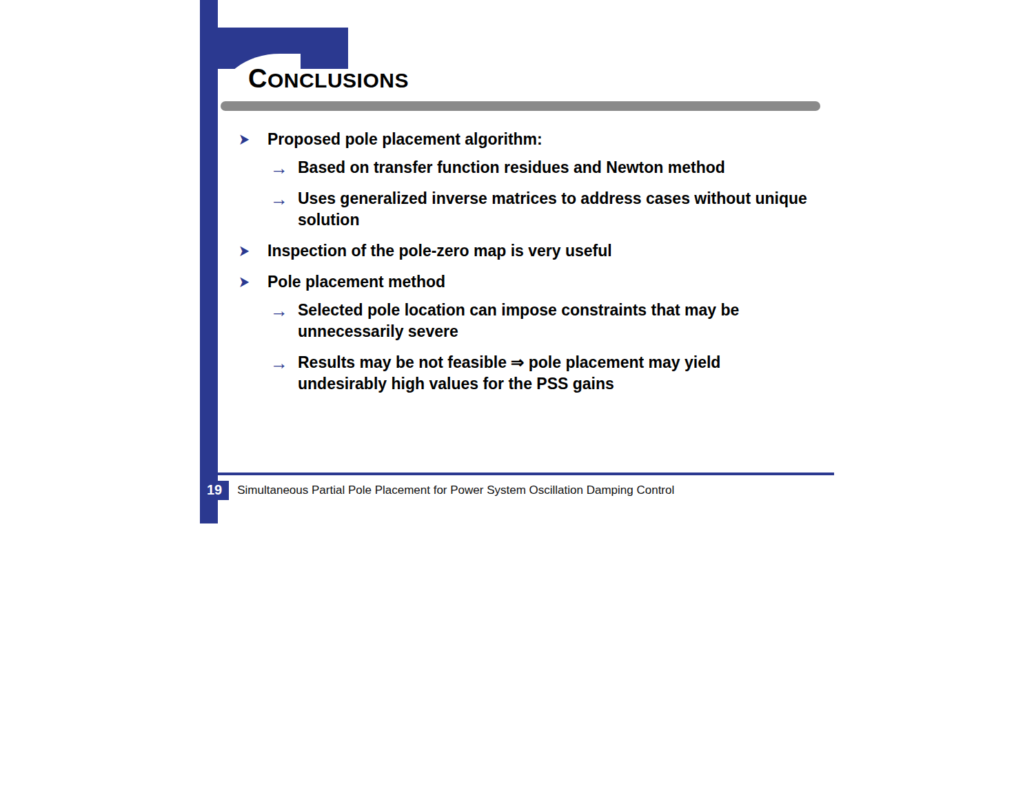CONCLUSIONS
Proposed pole placement algorithm:
Based on transfer function residues and Newton method
Uses generalized inverse matrices to address cases without unique solution
Inspection of the pole-zero map is very useful
Pole placement method
Selected pole location can impose constraints that may be unnecessarily severe
Results may be not feasible ⇒ pole placement may yield undesirably high values for the PSS gains
19 Simultaneous Partial Pole Placement for Power System Oscillation Damping Control